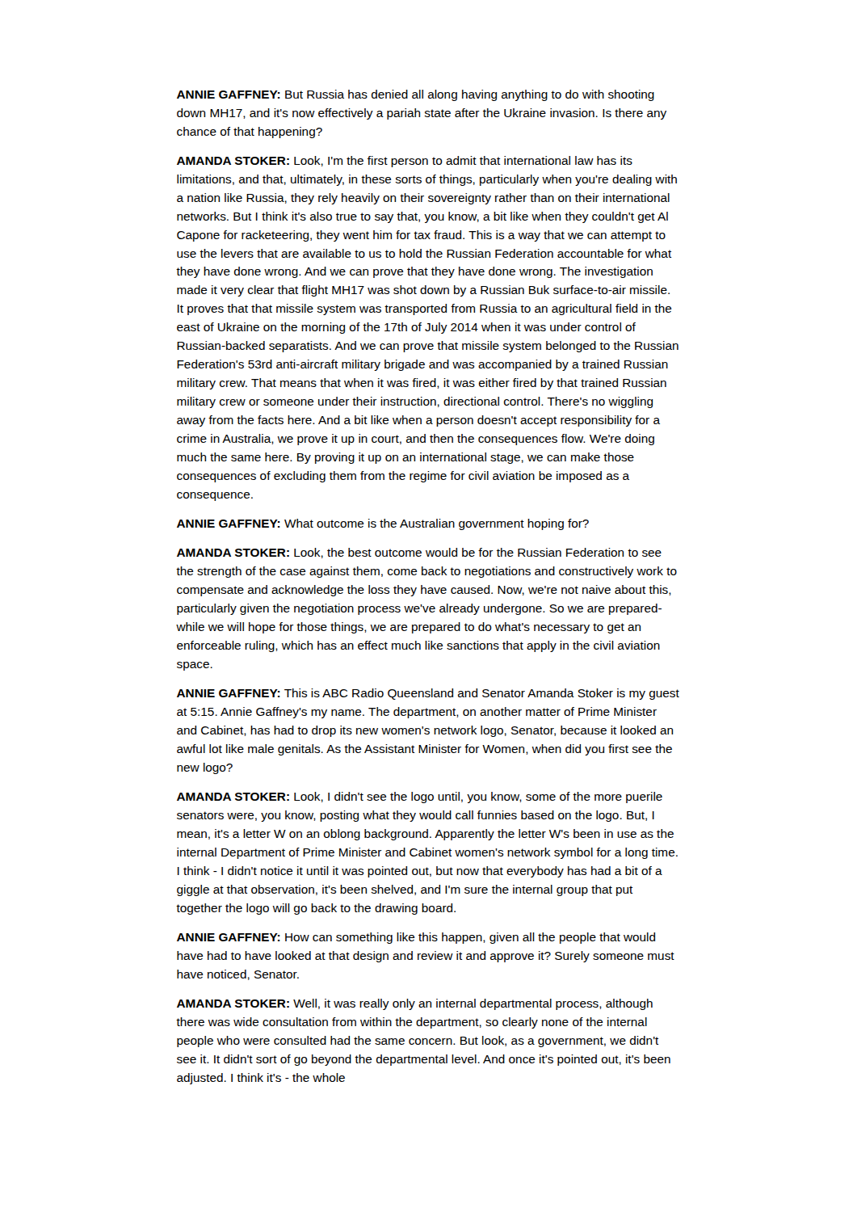ANNIE GAFFNEY: But Russia has denied all along having anything to do with shooting down MH17, and it's now effectively a pariah state after the Ukraine invasion. Is there any chance of that happening?
AMANDA STOKER: Look, I'm the first person to admit that international law has its limitations, and that, ultimately, in these sorts of things, particularly when you're dealing with a nation like Russia, they rely heavily on their sovereignty rather than on their international networks. But I think it's also true to say that, you know, a bit like when they couldn't get Al Capone for racketeering, they went him for tax fraud. This is a way that we can attempt to use the levers that are available to us to hold the Russian Federation accountable for what they have done wrong. And we can prove that they have done wrong. The investigation made it very clear that flight MH17 was shot down by a Russian Buk surface-to-air missile. It proves that that missile system was transported from Russia to an agricultural field in the east of Ukraine on the morning of the 17th of July 2014 when it was under control of Russian-backed separatists. And we can prove that missile system belonged to the Russian Federation's 53rd anti-aircraft military brigade and was accompanied by a trained Russian military crew. That means that when it was fired, it was either fired by that trained Russian military crew or someone under their instruction, directional control. There's no wiggling away from the facts here. And a bit like when a person doesn't accept responsibility for a crime in Australia, we prove it up in court, and then the consequences flow. We're doing much the same here. By proving it up on an international stage, we can make those consequences of excluding them from the regime for civil aviation be imposed as a consequence.
ANNIE GAFFNEY: What outcome is the Australian government hoping for?
AMANDA STOKER: Look, the best outcome would be for the Russian Federation to see the strength of the case against them, come back to negotiations and constructively work to compensate and acknowledge the loss they have caused. Now, we're not naive about this, particularly given the negotiation process we've already undergone. So we are prepared- while we will hope for those things, we are prepared to do what's necessary to get an enforceable ruling, which has an effect much like sanctions that apply in the civil aviation space.
ANNIE GAFFNEY: This is ABC Radio Queensland and Senator Amanda Stoker is my guest at 5:15. Annie Gaffney's my name. The department, on another matter of Prime Minister and Cabinet, has had to drop its new women's network logo, Senator, because it looked an awful lot like male genitals. As the Assistant Minister for Women, when did you first see the new logo?
AMANDA STOKER: Look, I didn't see the logo until, you know, some of the more puerile senators were, you know, posting what they would call funnies based on the logo. But, I mean, it's a letter W on an oblong background. Apparently the letter W's been in use as the internal Department of Prime Minister and Cabinet women's network symbol for a long time. I think - I didn't notice it until it was pointed out, but now that everybody has had a bit of a giggle at that observation, it's been shelved, and I'm sure the internal group that put together the logo will go back to the drawing board.
ANNIE GAFFNEY: How can something like this happen, given all the people that would have had to have looked at that design and review it and approve it? Surely someone must have noticed, Senator.
AMANDA STOKER: Well, it was really only an internal departmental process, although there was wide consultation from within the department, so clearly none of the internal people who were consulted had the same concern. But look, as a government, we didn't see it. It didn't sort of go beyond the departmental level. And once it's pointed out, it's been adjusted. I think it's - the whole